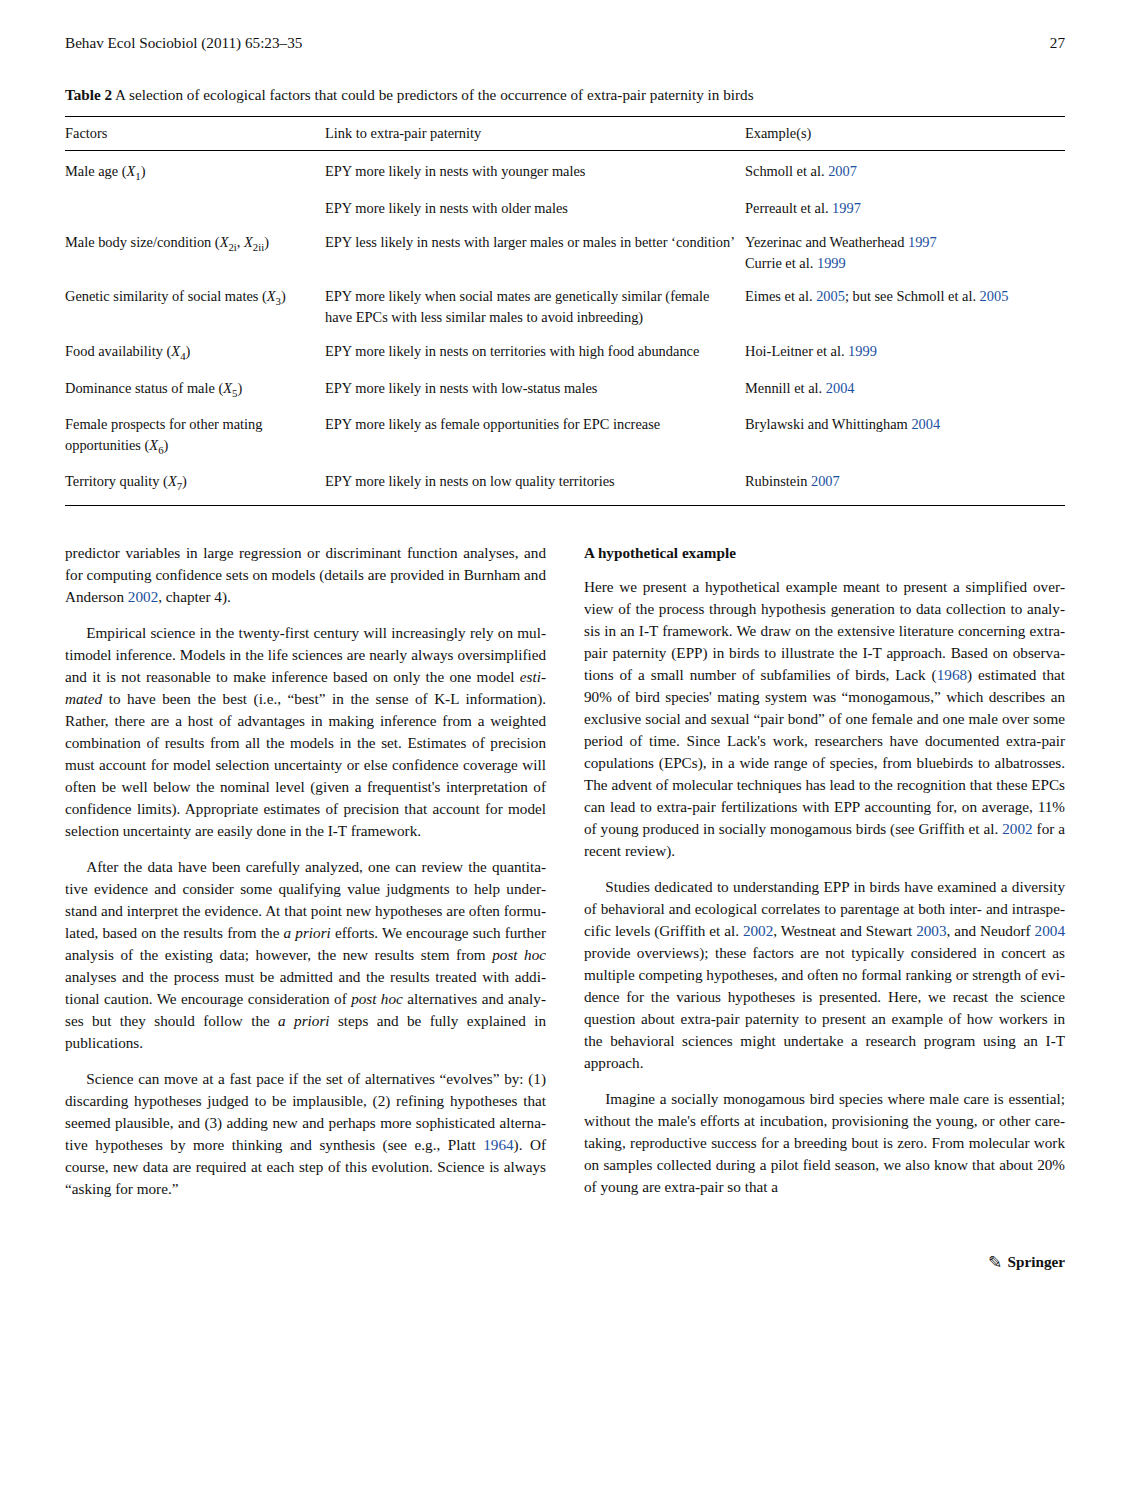Behav Ecol Sociobiol (2011) 65:23–35 27
Table 2 A selection of ecological factors that could be predictors of the occurrence of extra-pair paternity in birds
| Factors | Link to extra-pair paternity | Example(s) |
| --- | --- | --- |
| Male age ( X 1 ) | EPY more likely in nests with younger males | Schmoll et al. 2007 |
| | EPY more likely in nests with older males | Perreault et al. 1997 |
| Male body size/condition ( X 2i , X 2ii ) | EPY less likely in nests with larger males or males in better ‘condition’ | Yezerinac and Weatherhead 1997 Currie et al. 1999 |
| Genetic similarity of social mates ( X 3 ) | EPY more likely when social mates are genetically similar (female have EPCs with less similar males to avoid inbreeding) | Eimes et al. 2005 ; but see Schmoll et al. 2005 |
| Food availability ( X 4 ) | EPY more likely in nests on territories with high food abundance | Hoi-Leitner et al. 1999 |
| Dominance status of male ( X 5 ) | EPY more likely in nests with low-status males | Mennill et al. 2004 |
| Female prospects for other mating opportunities ( X 6 ) | EPY more likely as female opportunities for EPC increase | Brylawski and Whittingham 2004 |
| Territory quality ( X 7 ) | EPY more likely in nests on low quality territories | Rubinstein 2007 |
predictor variables in large regression or discriminant function analyses, and for computing confidence sets on models (details are provided in Burnham and Anderson 2002, chapter 4).
Empirical science in the twenty-first century will increasingly rely on multimodel inference. Models in the life sciences are nearly always oversimplified and it is not reasonable to make inference based on only the one model estimated to have been the best (i.e., “best” in the sense of K-L information). Rather, there are a host of advantages in making inference from a weighted combination of results from all the models in the set. Estimates of precision must account for model selection uncertainty or else confidence coverage will often be well below the nominal level (given a frequentist's interpretation of confidence limits). Appropriate estimates of precision that account for model selection uncertainty are easily done in the I-T framework.
After the data have been carefully analyzed, one can review the quantitative evidence and consider some qualifying value judgments to help understand and interpret the evidence. At that point new hypotheses are often formulated, based on the results from the a priori efforts. We encourage such further analysis of the existing data; however, the new results stem from post hoc analyses and the process must be admitted and the results treated with additional caution. We encourage consideration of post hoc alternatives and analyses but they should follow the a priori steps and be fully explained in publications.
Science can move at a fast pace if the set of alternatives “evolves” by: (1) discarding hypotheses judged to be implausible, (2) refining hypotheses that seemed plausible, and (3) adding new and perhaps more sophisticated alternative hypotheses by more thinking and synthesis (see e.g., Platt 1964). Of course, new data are required at each step of this evolution. Science is always “asking for more.”
A hypothetical example
Here we present a hypothetical example meant to present a simplified overview of the process through hypothesis generation to data collection to analysis in an I-T framework. We draw on the extensive literature concerning extra-pair paternity (EPP) in birds to illustrate the I-T approach. Based on observations of a small number of subfamilies of birds, Lack (1968) estimated that 90% of bird species' mating system was “monogamous,” which describes an exclusive social and sexual “pair bond” of one female and one male over some period of time. Since Lack's work, researchers have documented extra-pair copulations (EPCs), in a wide range of species, from bluebirds to albatrosses. The advent of molecular techniques has lead to the recognition that these EPCs can lead to extra-pair fertilizations with EPP accounting for, on average, 11% of young produced in socially monogamous birds (see Griffith et al. 2002 for a recent review).
Studies dedicated to understanding EPP in birds have examined a diversity of behavioral and ecological correlates to parentage at both inter- and intraspecific levels (Griffith et al. 2002, Westneat and Stewart 2003, and Neudorf 2004 provide overviews); these factors are not typically considered in concert as multiple competing hypotheses, and often no formal ranking or strength of evidence for the various hypotheses is presented. Here, we recast the science question about extra-pair paternity to present an example of how workers in the behavioral sciences might undertake a research program using an I-T approach.
Imagine a socially monogamous bird species where male care is essential; without the male's efforts at incubation, provisioning the young, or other caretaking, reproductive success for a breeding bout is zero. From molecular work on samples collected during a pilot field season, we also know that about 20% of young are extra-pair so that a
✎Springer